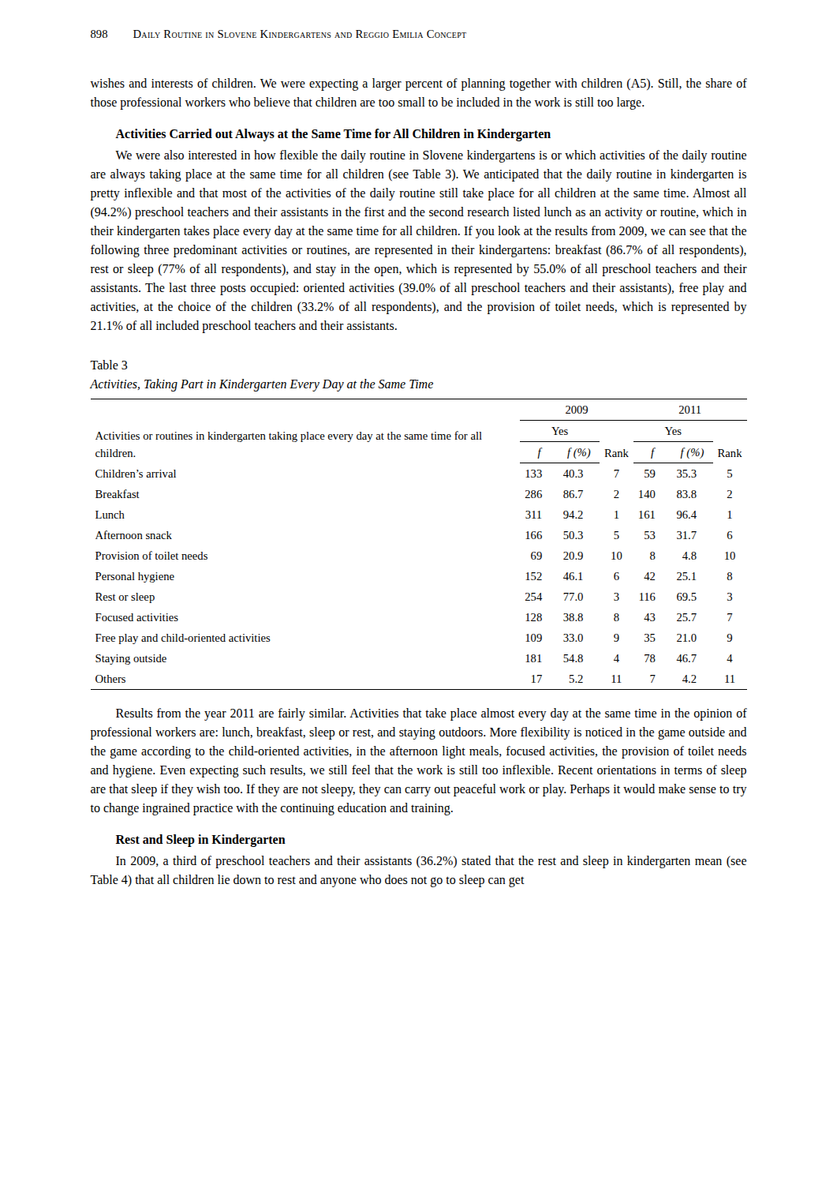898 Daily Routine in Slovene Kindergartens and Reggio Emilia Concept
wishes and interests of children. We were expecting a larger percent of planning together with children (A5). Still, the share of those professional workers who believe that children are too small to be included in the work is still too large.
Activities Carried out Always at the Same Time for All Children in Kindergarten
We were also interested in how flexible the daily routine in Slovene kindergartens is or which activities of the daily routine are always taking place at the same time for all children (see Table 3). We anticipated that the daily routine in kindergarten is pretty inflexible and that most of the activities of the daily routine still take place for all children at the same time. Almost all (94.2%) preschool teachers and their assistants in the first and the second research listed lunch as an activity or routine, which in their kindergarten takes place every day at the same time for all children. If you look at the results from 2009, we can see that the following three predominant activities or routines, are represented in their kindergartens: breakfast (86.7% of all respondents), rest or sleep (77% of all respondents), and stay in the open, which is represented by 55.0% of all preschool teachers and their assistants. The last three posts occupied: oriented activities (39.0% of all preschool teachers and their assistants), free play and activities, at the choice of the children (33.2% of all respondents), and the provision of toilet needs, which is represented by 21.1% of all included preschool teachers and their assistants.
Table 3
Activities, Taking Part in Kindergarten Every Day at the Same Time
| Activities or routines in kindergarten taking place every day at the same time for all children. | 2009 | 2011 |
| --- | --- | --- |
| Yes | Rank | Yes | Rank |
| f | f (%) | f | f (%) |
| Children’s arrival | 133 | 40.3 | 7 | 59 | 35.3 | 5 |
| Breakfast | 286 | 86.7 | 2 | 140 | 83.8 | 2 |
| Lunch | 311 | 94.2 | 1 | 161 | 96.4 | 1 |
| Afternoon snack | 166 | 50.3 | 5 | 53 | 31.7 | 6 |
| Provision of toilet needs | 69 | 20.9 | 10 | 8 | 4.8 | 10 |
| Personal hygiene | 152 | 46.1 | 6 | 42 | 25.1 | 8 |
| Rest or sleep | 254 | 77.0 | 3 | 116 | 69.5 | 3 |
| Focused activities | 128 | 38.8 | 8 | 43 | 25.7 | 7 |
| Free play and child-oriented activities | 109 | 33.0 | 9 | 35 | 21.0 | 9 |
| Staying outside | 181 | 54.8 | 4 | 78 | 46.7 | 4 |
| Others | 17 | 5.2 | 11 | 7 | 4.2 | 11 |
Results from the year 2011 are fairly similar. Activities that take place almost every day at the same time in the opinion of professional workers are: lunch, breakfast, sleep or rest, and staying outdoors. More flexibility is noticed in the game outside and the game according to the child-oriented activities, in the afternoon light meals, focused activities, the provision of toilet needs and hygiene. Even expecting such results, we still feel that the work is still too inflexible. Recent orientations in terms of sleep are that sleep if they wish too. If they are not sleepy, they can carry out peaceful work or play. Perhaps it would make sense to try to change ingrained practice with the continuing education and training.
Rest and Sleep in Kindergarten
In 2009, a third of preschool teachers and their assistants (36.2%) stated that the rest and sleep in kindergarten mean (see Table 4) that all children lie down to rest and anyone who does not go to sleep can get